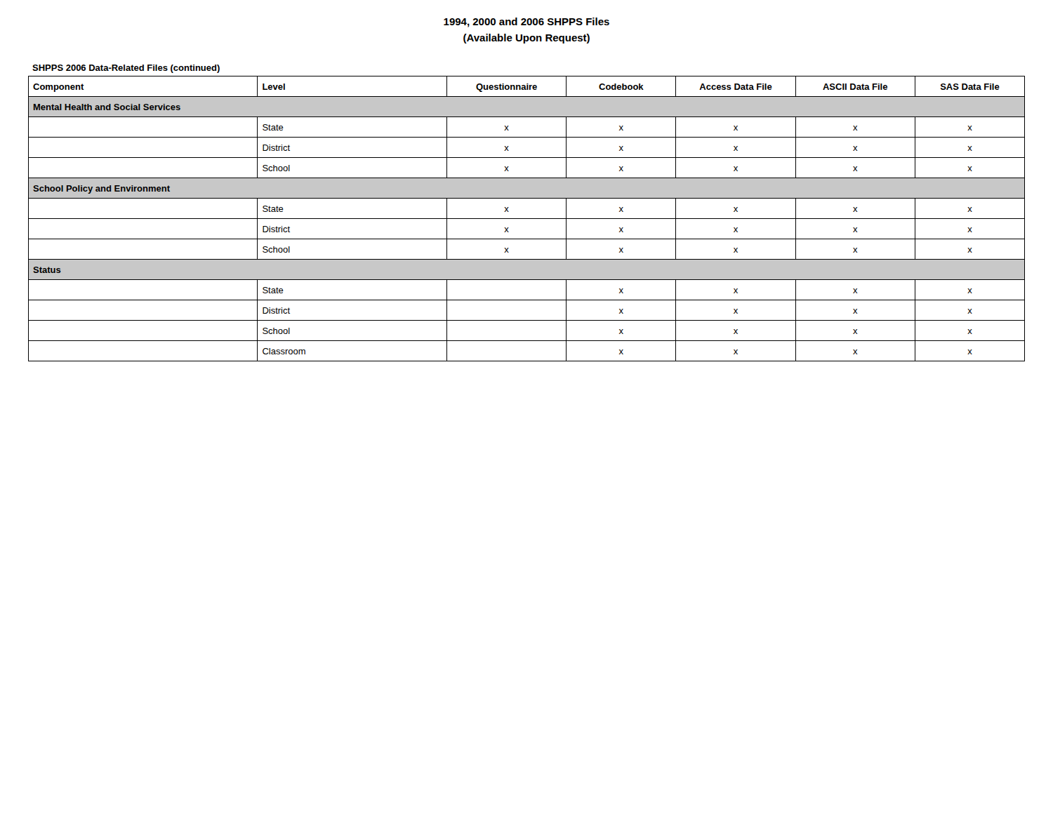1994, 2000 and 2006 SHPPS Files
(Available Upon Request)
SHPPS 2006 Data-Related Files (continued)
| Component | Level | Questionnaire | Codebook | Access Data File | ASCII Data File | SAS Data File |
| --- | --- | --- | --- | --- | --- | --- |
| Mental Health and Social Services |
| | State | x | x | x | x | x |
| | District | x | x | x | x | x |
| | School | x | x | x | x | x |
| School Policy and Environment |
| | State | x | x | x | x | x |
| | District | x | x | x | x | x |
| | School | x | x | x | x | x |
| Status |
| | State | | x | x | x | x |
| | District | | x | x | x | x |
| | School | | x | x | x | x |
| | Classroom | | x | x | x | x |